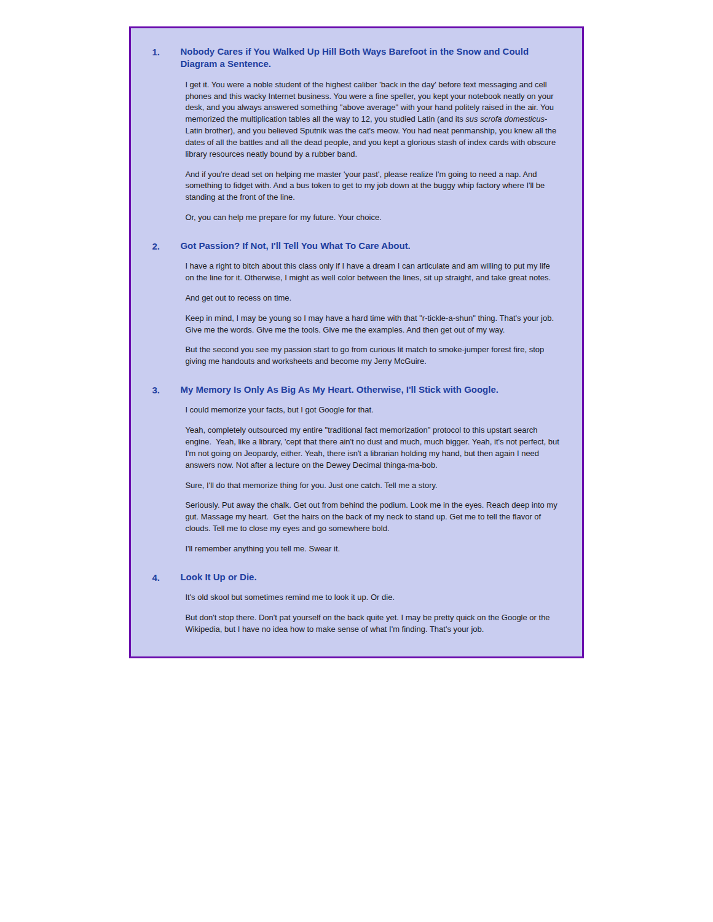Nobody Cares if You Walked Up Hill Both Ways Barefoot in the Snow and Could Diagram a Sentence.
I get it. You were a noble student of the highest caliber 'back in the day' before text messaging and cell phones and this wacky Internet business. You were a fine speller, you kept your notebook neatly on your desk, and you always answered something "above average" with your hand politely raised in the air. You memorized the multiplication tables all the way to 12, you studied Latin (and its sus scrofa domesticus-Latin brother), and you believed Sputnik was the cat's meow. You had neat penmanship, you knew all the dates of all the battles and all the dead people, and you kept a glorious stash of index cards with obscure library resources neatly bound by a rubber band.
And if you're dead set on helping me master 'your past', please realize I'm going to need a nap. And something to fidget with. And a bus token to get to my job down at the buggy whip factory where I'll be standing at the front of the line.
Or, you can help me prepare for my future. Your choice.
Got Passion? If Not, I'll Tell You What To Care About.
I have a right to bitch about this class only if I have a dream I can articulate and am willing to put my life on the line for it. Otherwise, I might as well color between the lines, sit up straight, and take great notes.
And get out to recess on time.
Keep in mind, I may be young so I may have a hard time with that "r-tickle-a-shun" thing. That's your job. Give me the words. Give me the tools. Give me the examples. And then get out of my way.
But the second you see my passion start to go from curious lit match to smoke-jumper forest fire, stop giving me handouts and worksheets and become my Jerry McGuire.
My Memory Is Only As Big As My Heart. Otherwise, I'll Stick with Google.
I could memorize your facts, but I got Google for that.
Yeah, completely outsourced my entire "traditional fact memorization" protocol to this upstart search engine. Yeah, like a library, 'cept that there ain't no dust and much, much bigger. Yeah, it's not perfect, but I'm not going on Jeopardy, either. Yeah, there isn't a librarian holding my hand, but then again I need answers now. Not after a lecture on the Dewey Decimal thinga-ma-bob.
Sure, I'll do that memorize thing for you. Just one catch. Tell me a story.
Seriously. Put away the chalk. Get out from behind the podium. Look me in the eyes. Reach deep into my gut. Massage my heart. Get the hairs on the back of my neck to stand up. Get me to tell the flavor of clouds. Tell me to close my eyes and go somewhere bold.
I'll remember anything you tell me. Swear it.
Look It Up or Die.
It's old skool but sometimes remind me to look it up. Or die.
But don't stop there. Don't pat yourself on the back quite yet. I may be pretty quick on the Google or the Wikipedia, but I have no idea how to make sense of what I'm finding. That's your job.